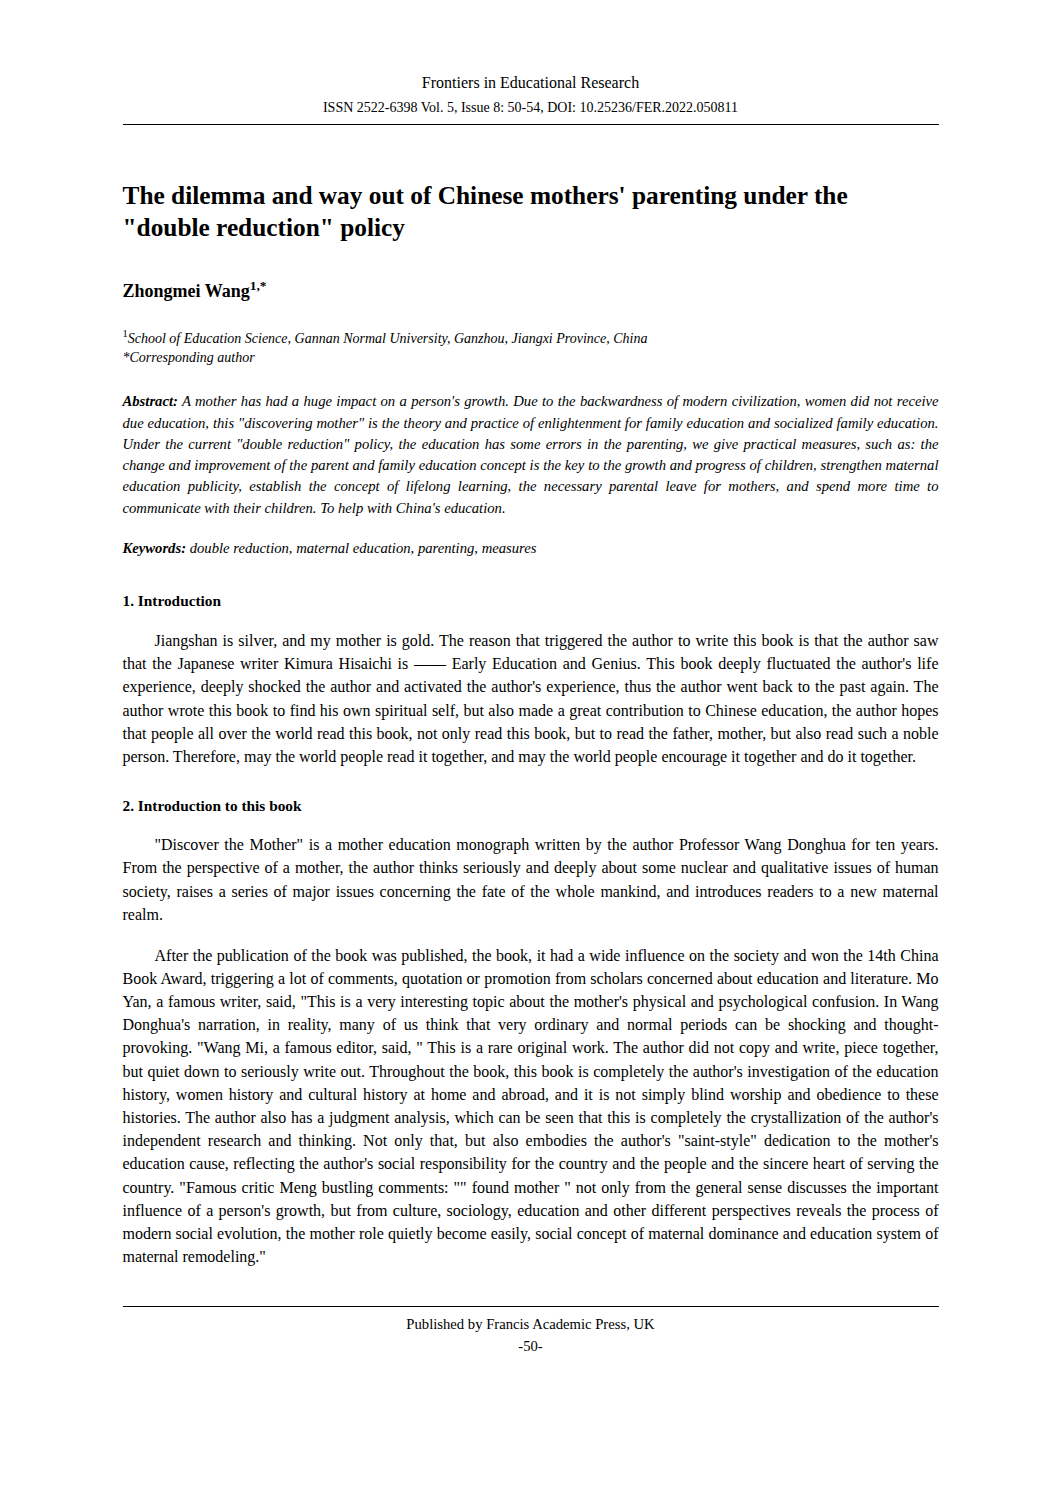Frontiers in Educational Research
ISSN 2522-6398 Vol. 5, Issue 8: 50-54, DOI: 10.25236/FER.2022.050811
The dilemma and way out of Chinese mothers' parenting under the "double reduction" policy
Zhongmei Wang1,*
1School of Education Science, Gannan Normal University, Ganzhou, Jiangxi Province, China
*Corresponding author
Abstract: A mother has had a huge impact on a person's growth. Due to the backwardness of modern civilization, women did not receive due education, this "discovering mother" is the theory and practice of enlightenment for family education and socialized family education. Under the current "double reduction" policy, the education has some errors in the parenting, we give practical measures, such as: the change and improvement of the parent and family education concept is the key to the growth and progress of children, strengthen maternal education publicity, establish the concept of lifelong learning, the necessary parental leave for mothers, and spend more time to communicate with their children. To help with China's education.
Keywords: double reduction, maternal education, parenting, measures
1. Introduction
Jiangshan is silver, and my mother is gold. The reason that triggered the author to write this book is that the author saw that the Japanese writer Kimura Hisaichi is —— Early Education and Genius. This book deeply fluctuated the author's life experience, deeply shocked the author and activated the author's experience, thus the author went back to the past again. The author wrote this book to find his own spiritual self, but also made a great contribution to Chinese education, the author hopes that people all over the world read this book, not only read this book, but to read the father, mother, but also read such a noble person. Therefore, may the world people read it together, and may the world people encourage it together and do it together.
2. Introduction to this book
"Discover the Mother" is a mother education monograph written by the author Professor Wang Donghua for ten years. From the perspective of a mother, the author thinks seriously and deeply about some nuclear and qualitative issues of human society, raises a series of major issues concerning the fate of the whole mankind, and introduces readers to a new maternal realm.
After the publication of the book was published, the book, it had a wide influence on the society and won the 14th China Book Award, triggering a lot of comments, quotation or promotion from scholars concerned about education and literature. Mo Yan, a famous writer, said, "This is a very interesting topic about the mother's physical and psychological confusion. In Wang Donghua's narration, in reality, many of us think that very ordinary and normal periods can be shocking and thought-provoking. "Wang Mi, a famous editor, said, " This is a rare original work. The author did not copy and write, piece together, but quiet down to seriously write out. Throughout the book, this book is completely the author's investigation of the education history, women history and cultural history at home and abroad, and it is not simply blind worship and obedience to these histories. The author also has a judgment analysis, which can be seen that this is completely the crystallization of the author's independent research and thinking. Not only that, but also embodies the author's "saint-style" dedication to the mother's education cause, reflecting the author's social responsibility for the country and the people and the sincere heart of serving the country. "Famous critic Meng bustling comments: "" found mother " not only from the general sense discusses the important influence of a person's growth, but from culture, sociology, education and other different perspectives reveals the process of modern social evolution, the mother role quietly become easily, social concept of maternal dominance and education system of maternal remodeling."
Published by Francis Academic Press, UK
-50-